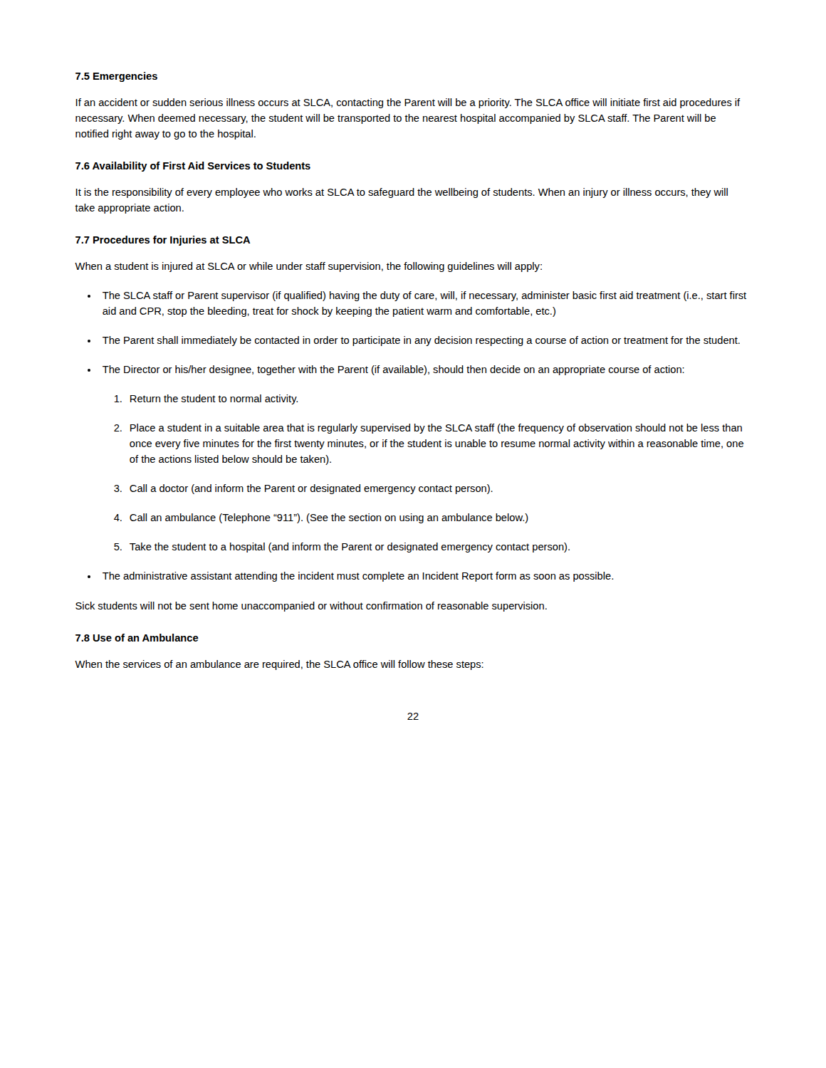7.5 Emergencies
If an accident or sudden serious illness occurs at SLCA, contacting the Parent will be a priority. The SLCA office will initiate first aid procedures if necessary. When deemed necessary, the student will be transported to the nearest hospital accompanied by SLCA staff. The Parent will be notified right away to go to the hospital.
7.6 Availability of First Aid Services to Students
It is the responsibility of every employee who works at SLCA to safeguard the wellbeing of students. When an injury or illness occurs, they will take appropriate action.
7.7 Procedures for Injuries at SLCA
When a student is injured at SLCA or while under staff supervision, the following guidelines will apply:
The SLCA staff or Parent supervisor (if qualified) having the duty of care, will, if necessary, administer basic first aid treatment (i.e., start first aid and CPR, stop the bleeding, treat for shock by keeping the patient warm and comfortable, etc.)
The Parent shall immediately be contacted in order to participate in any decision respecting a course of action or treatment for the student.
The Director or his/her designee, together with the Parent (if available), should then decide on an appropriate course of action:
Return the student to normal activity.
Place a student in a suitable area that is regularly supervised by the SLCA staff (the frequency of observation should not be less than once every five minutes for the first twenty minutes, or if the student is unable to resume normal activity within a reasonable time, one of the actions listed below should be taken).
Call a doctor (and inform the Parent or designated emergency contact person).
Call an ambulance (Telephone “911”). (See the section on using an ambulance below.)
Take the student to a hospital (and inform the Parent or designated emergency contact person).
The administrative assistant attending the incident must complete an Incident Report form as soon as possible.
Sick students will not be sent home unaccompanied or without confirmation of reasonable supervision.
7.8 Use of an Ambulance
When the services of an ambulance are required, the SLCA office will follow these steps:
22